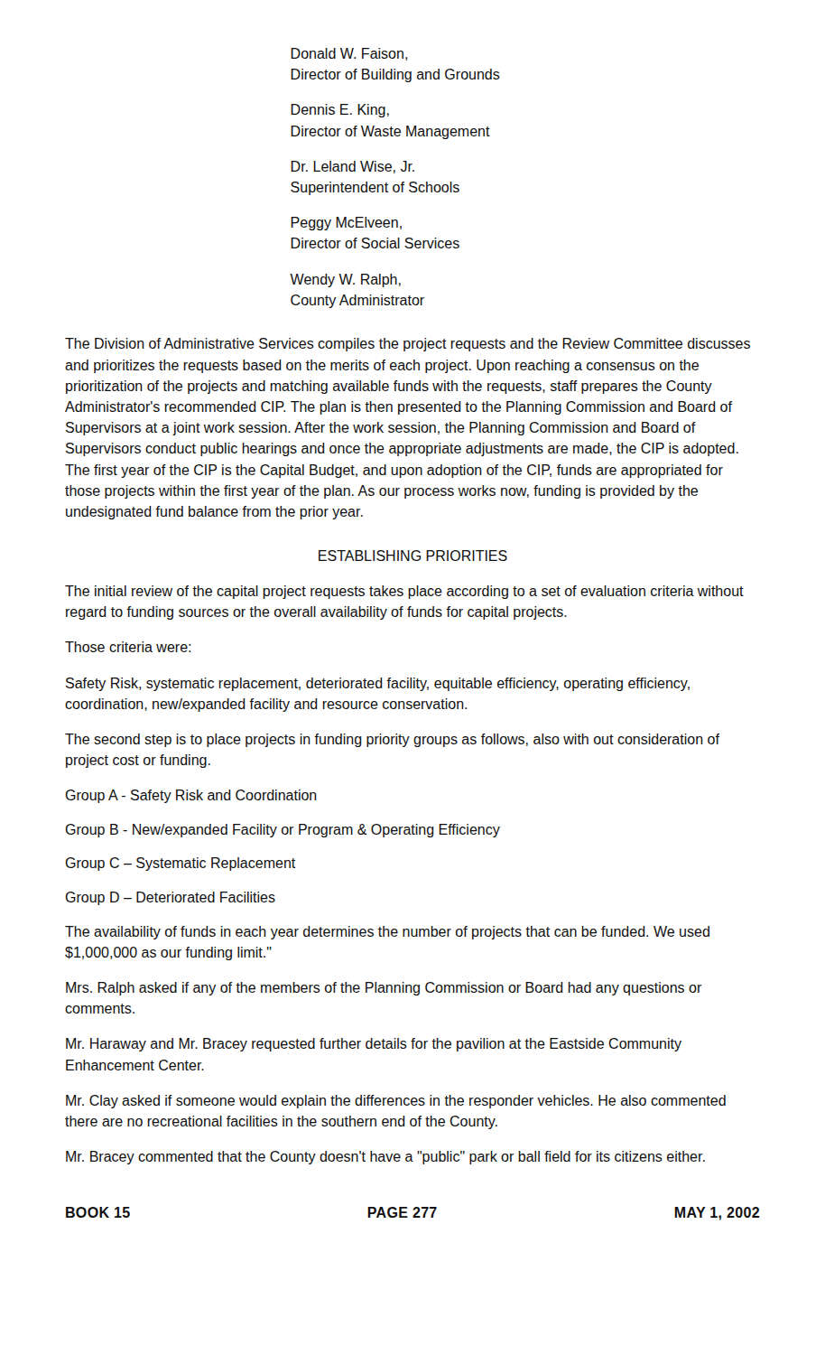Donald W. Faison, Director of Building and Grounds
Dennis E. King, Director of Waste Management
Dr. Leland Wise, Jr. Superintendent of Schools
Peggy McElveen, Director of Social Services
Wendy W. Ralph, County Administrator
The Division of Administrative Services compiles the project requests and the Review Committee discusses and prioritizes the requests based on the merits of each project. Upon reaching a consensus on the prioritization of the projects and matching available funds with the requests, staff prepares the County Administrator's recommended CIP. The plan is then presented to the Planning Commission and Board of Supervisors at a joint work session. After the work session, the Planning Commission and Board of Supervisors conduct public hearings and once the appropriate adjustments are made, the CIP is adopted. The first year of the CIP is the Capital Budget, and upon adoption of the CIP, funds are appropriated for those projects within the first year of the plan. As our process works now, funding is provided by the undesignated fund balance from the prior year.
ESTABLISHING PRIORITIES
The initial review of the capital project requests takes place according to a set of evaluation criteria without regard to funding sources or the overall availability of funds for capital projects.
Those criteria were:
Safety Risk, systematic replacement, deteriorated facility, equitable efficiency, operating efficiency, coordination, new/expanded facility and resource conservation.
The second step is to place projects in funding priority groups as follows, also with out consideration of project cost or funding.
Group A - Safety Risk and Coordination
Group B - New/expanded Facility or Program & Operating Efficiency
Group C – Systematic Replacement
Group D – Deteriorated Facilities
The availability of funds in each year determines the number of projects that can be funded. We used $1,000,000 as our funding limit."
Mrs. Ralph asked if any of the members of the Planning Commission or Board had any questions or comments.
Mr. Haraway and Mr. Bracey requested further details for the pavilion at the Eastside Community Enhancement Center.
Mr. Clay asked if someone would explain the differences in the responder vehicles. He also commented there are no recreational facilities in the southern end of the County.
Mr. Bracey commented that the County doesn't have a "public" park or ball field for its citizens either.
BOOK 15 PAGE 277 MAY 1, 2002